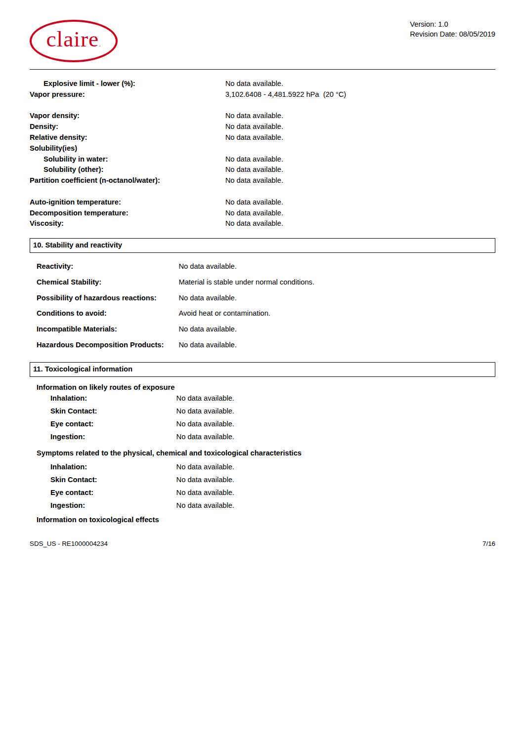claire.
Version: 1.0
Revision Date: 08/05/2019
| Explosive limit - lower (%): | No data available. |
| Vapor pressure: | 3,102.6408 - 4,481.5922 hPa (20 °C) |
| Vapor density: | No data available. |
| Density: | No data available. |
| Relative density: | No data available. |
| Solubility(ies) | |
| Solubility in water: | No data available. |
| Solubility (other): | No data available. |
| Partition coefficient (n-octanol/water): | No data available. |
| Auto-ignition temperature: | No data available. |
| Decomposition temperature: | No data available. |
| Viscosity: | No data available. |
10. Stability and reactivity
| Reactivity: | No data available. |
| Chemical Stability: | Material is stable under normal conditions. |
| Possibility of hazardous reactions: | No data available. |
| Conditions to avoid: | Avoid heat or contamination. |
| Incompatible Materials: | No data available. |
| Hazardous Decomposition Products: | No data available. |
11. Toxicological information
Information on likely routes of exposure
| Inhalation: | No data available. |
| Skin Contact: | No data available. |
| Eye contact: | No data available. |
| Ingestion: | No data available. |
Symptoms related to the physical, chemical and toxicological characteristics
| Inhalation: | No data available. |
| Skin Contact: | No data available. |
| Eye contact: | No data available. |
| Ingestion: | No data available. |
Information on toxicological effects
SDS_US - RE1000004234 7/16